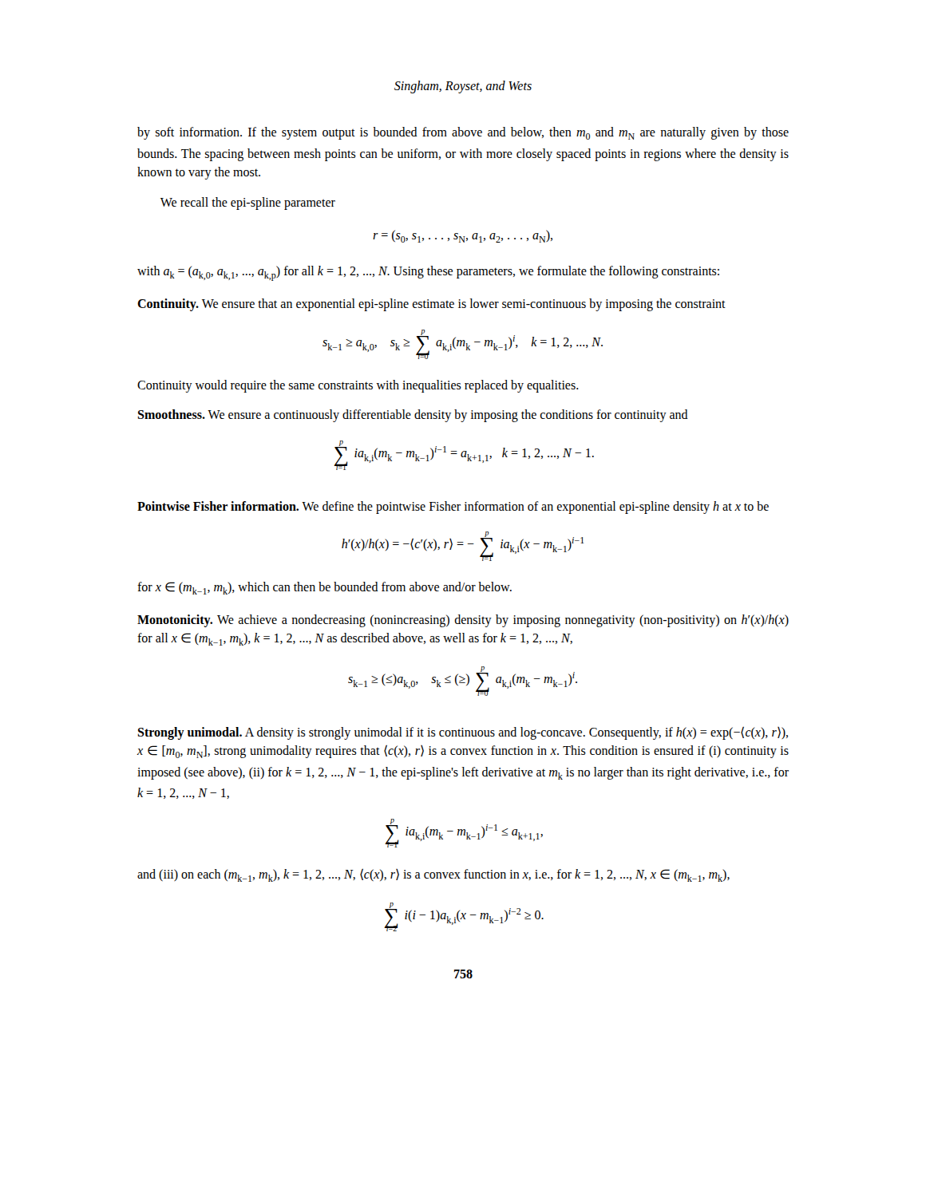Singham, Royset, and Wets
by soft information. If the system output is bounded from above and below, then m0 and mN are naturally given by those bounds. The spacing between mesh points can be uniform, or with more closely spaced points in regions where the density is known to vary the most.
We recall the epi-spline parameter
r = (s0, s1, . . . , sN, a1, a2, . . . , aN),
with ak = (ak,0, ak,1, ..., ak,p) for all k = 1, 2, ..., N. Using these parameters, we formulate the following constraints:
Continuity. We ensure that an exponential epi-spline estimate is lower semi-continuous by imposing the constraint
sk−1 ≥ ak,0, sk ≥ p∑i=0 ak,i(mk − mk−1)i, k = 1, 2, ..., N.
Continuity would require the same constraints with inequalities replaced by equalities.
Smoothness. We ensure a continuously differentiable density by imposing the conditions for continuity and
p∑i=1 iak,i(mk − mk−1)i−1 = ak+1,1, k = 1, 2, ..., N − 1.
Pointwise Fisher information. We define the pointwise Fisher information of an exponential epi-spline density h at x to be
h′(x)/h(x) = −⟨c′(x), r⟩ = − p∑i=1 iak,i(x − mk−1)i−1
for x ∈ (mk−1, mk), which can then be bounded from above and/or below.
Monotonicity. We achieve a nondecreasing (nonincreasing) density by imposing nonnegativity (non-positivity) on h′(x)/h(x) for all x ∈ (mk−1, mk), k = 1, 2, ..., N as described above, as well as for k = 1, 2, ..., N,
sk−1 ≥ (≤)ak,0, sk ≤ (≥) p∑i=0 ak,i(mk − mk−1)i.
Strongly unimodal. A density is strongly unimodal if it is continuous and log-concave. Consequently, if h(x) = exp(−⟨c(x), r⟩), x ∈ [m0, mN], strong unimodality requires that ⟨c(x), r⟩ is a convex function in x. This condition is ensured if (i) continuity is imposed (see above), (ii) for k = 1, 2, ..., N − 1, the epi-spline's left derivative at mk is no larger than its right derivative, i.e., for k = 1, 2, ..., N − 1,
p∑i=1 iak,i(mk − mk−1)i−1 ≤ ak+1,1,
and (iii) on each (mk−1, mk), k = 1, 2, ..., N, ⟨c(x), r⟩ is a convex function in x, i.e., for k = 1, 2, ..., N, x ∈ (mk−1, mk),
p∑i=2 i(i − 1)ak,i(x − mk−1)i−2 ≥ 0.
758